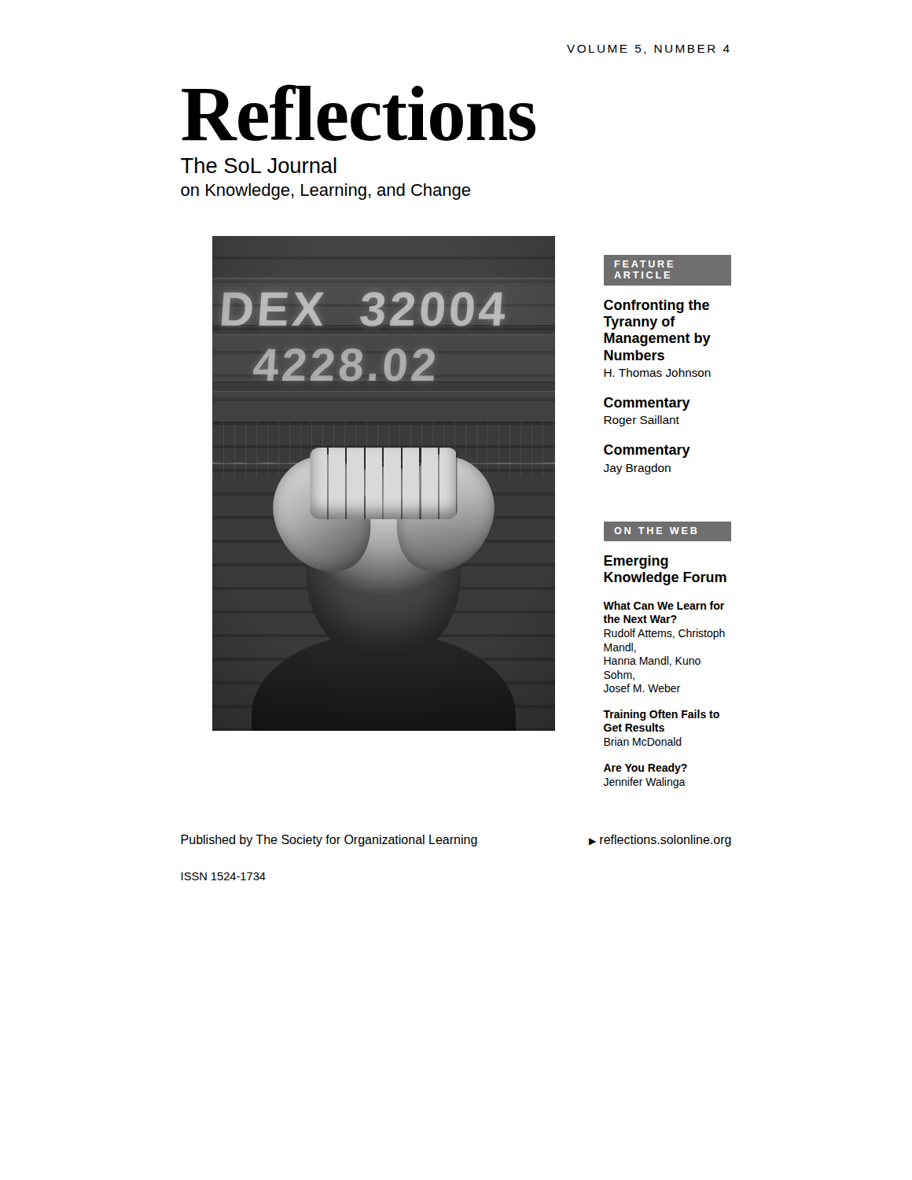VOLUME 5, NUMBER 4
Reflections
The SoL Journal
on Knowledge, Learning, and Change
DEX 32004
4228.02
FEATURE ARTICLE
Confronting the Tyranny of
Management by Numbers
H. Thomas Johnson
Commentary
Roger Saillant
Commentary
Jay Bragdon
ON THE WEB
Emerging Knowledge Forum
What Can We Learn for
the Next War?
Rudolf Attems, Christoph Mandl,
Hanna Mandl, Kuno Sohm,
Josef M. Weber
Training Often Fails to Get Results
Brian McDonald
Are You Ready?
Jennifer Walinga
Published by The Society for Organizational Learning ▶reflections.solonline.org
ISSN 1524-1734